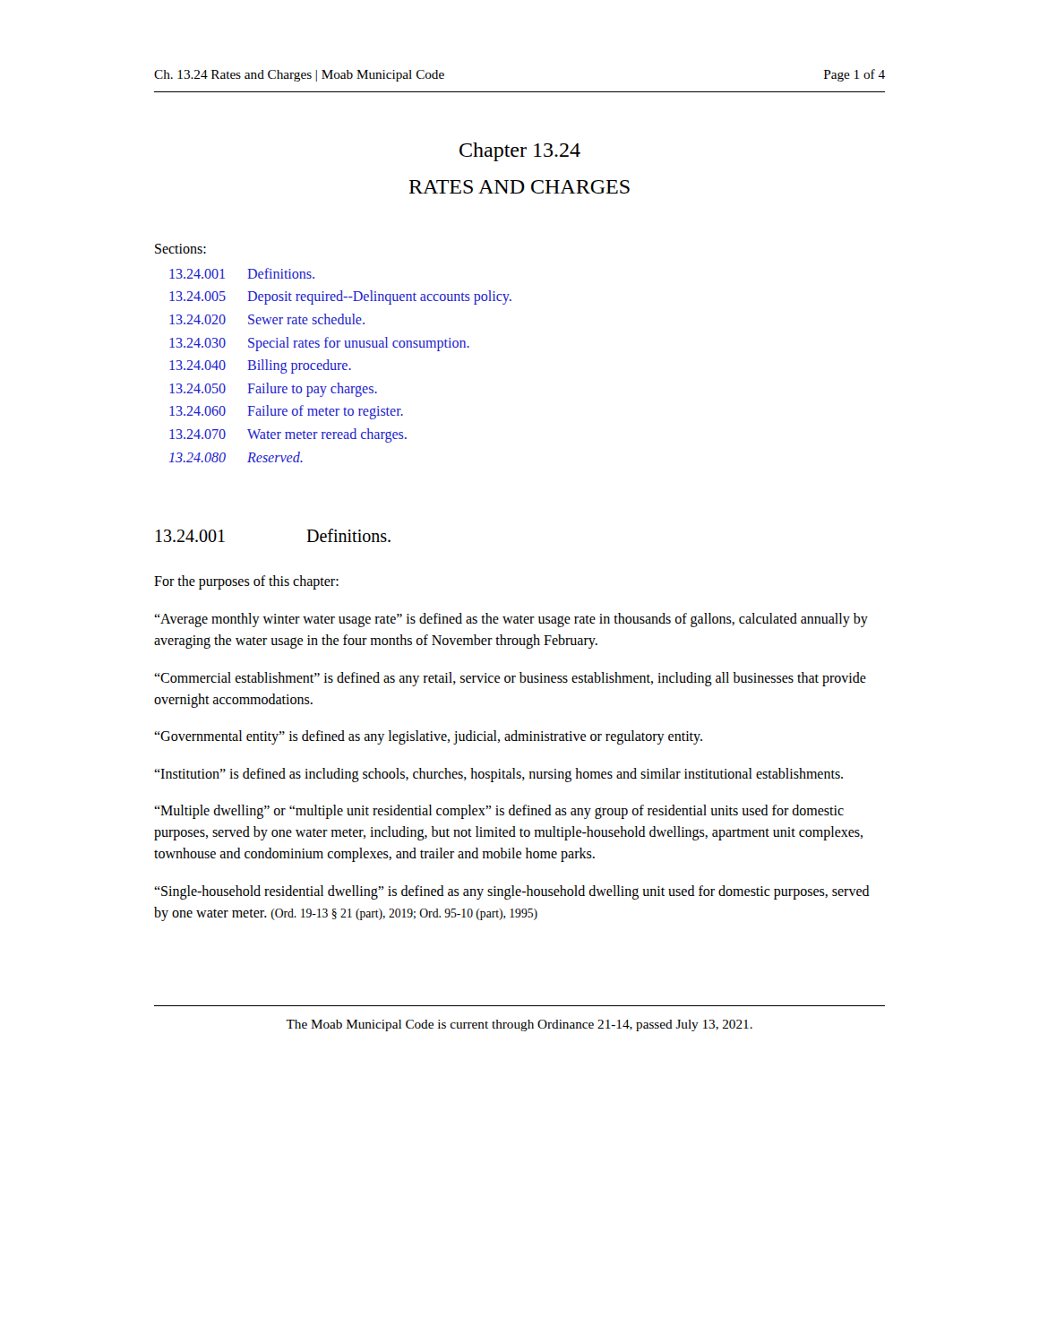Ch. 13.24 Rates and Charges | Moab Municipal Code Page 1 of 4
Chapter 13.24 Rates and Charges
Sections:
| 13.24.001 | Definitions. |
| 13.24.005 | Deposit required--Delinquent accounts policy. |
| 13.24.020 | Sewer rate schedule. |
| 13.24.030 | Special rates for unusual consumption. |
| 13.24.040 | Billing procedure. |
| 13.24.050 | Failure to pay charges. |
| 13.24.060 | Failure of meter to register. |
| 13.24.070 | Water meter reread charges. |
| 13.24.080 | Reserved. |
13.24.001 Definitions.
For the purposes of this chapter:
“Average monthly winter water usage rate” is defined as the water usage rate in thousands of gallons, calculated annually by averaging the water usage in the four months of November through February.
“Commercial establishment” is defined as any retail, service or business establishment, including all businesses that provide overnight accommodations.
“Governmental entity” is defined as any legislative, judicial, administrative or regulatory entity.
“Institution” is defined as including schools, churches, hospitals, nursing homes and similar institutional establishments.
“Multiple dwelling” or “multiple unit residential complex” is defined as any group of residential units used for domestic purposes, served by one water meter, including, but not limited to multiple-household dwellings, apartment unit complexes, townhouse and condominium complexes, and trailer and mobile home parks.
“Single-household residential dwelling” is defined as any single-household dwelling unit used for domestic purposes, served by one water meter. (Ord. 19-13 § 21 (part), 2019; Ord. 95-10 (part), 1995)
The Moab Municipal Code is current through Ordinance 21-14, passed July 13, 2021.